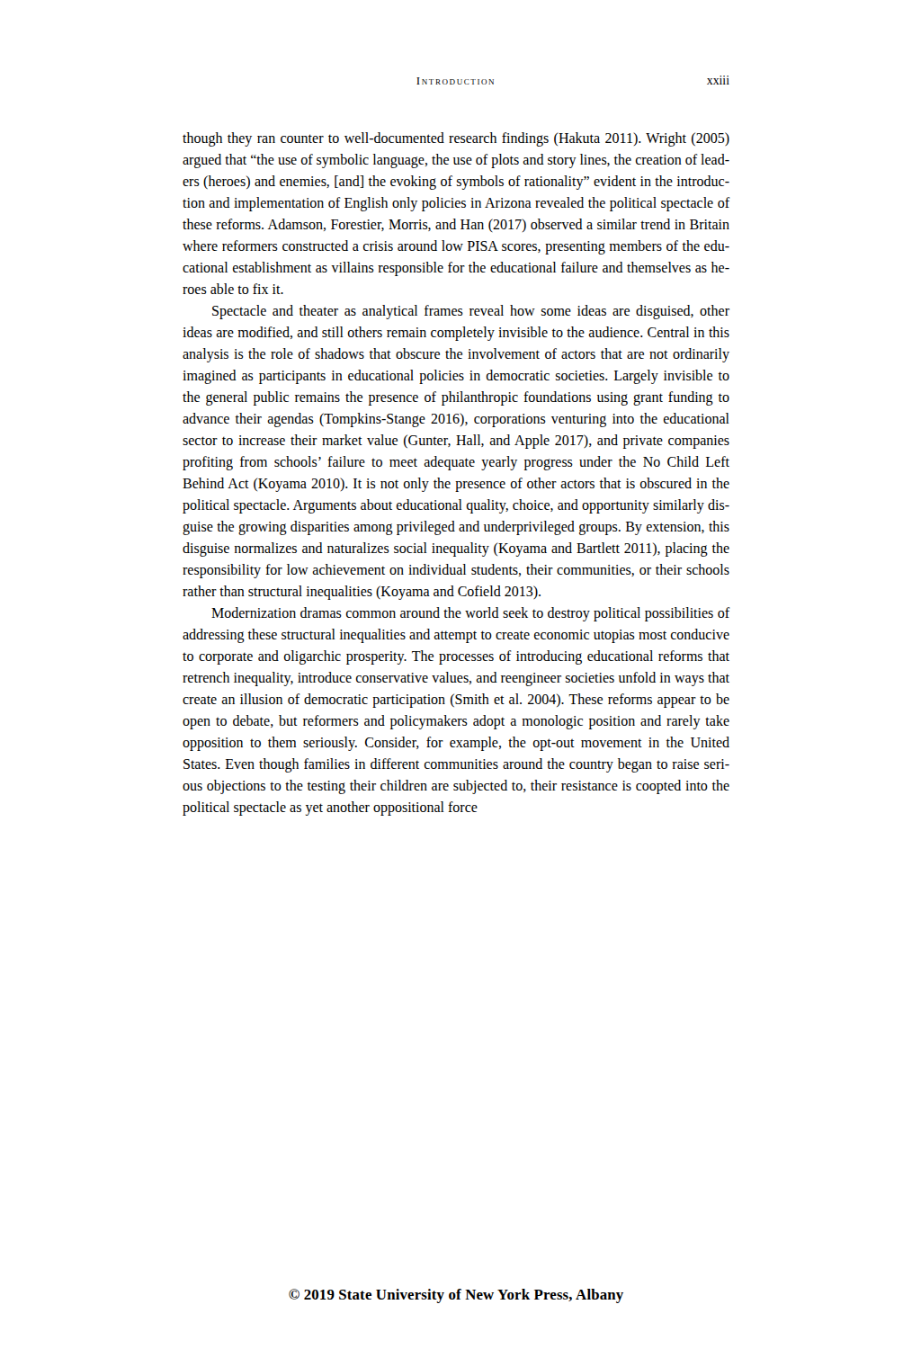Introduction xxiii
though they ran counter to well-documented research findings (Hakuta 2011). Wright (2005) argued that “the use of symbolic language, the use of plots and story lines, the creation of leaders (heroes) and enemies, [and] the evoking of symbols of rationality” evident in the introduction and implementation of English only policies in Arizona revealed the political spectacle of these reforms. Adamson, Forestier, Morris, and Han (2017) observed a similar trend in Britain where reformers constructed a crisis around low PISA scores, presenting members of the educational establishment as villains responsible for the educational failure and themselves as heroes able to fix it.
Spectacle and theater as analytical frames reveal how some ideas are disguised, other ideas are modified, and still others remain completely invisible to the audience. Central in this analysis is the role of shadows that obscure the involvement of actors that are not ordinarily imagined as participants in educational policies in democratic societies. Largely invisible to the general public remains the presence of philanthropic foundations using grant funding to advance their agendas (Tompkins-Stange 2016), corporations venturing into the educational sector to increase their market value (Gunter, Hall, and Apple 2017), and private companies profiting from schools’ failure to meet adequate yearly progress under the No Child Left Behind Act (Koyama 2010). It is not only the presence of other actors that is obscured in the political spectacle. Arguments about educational quality, choice, and opportunity similarly disguise the growing disparities among privileged and underprivileged groups. By extension, this disguise normalizes and naturalizes social inequality (Koyama and Bartlett 2011), placing the responsibility for low achievement on individual students, their communities, or their schools rather than structural inequalities (Koyama and Cofield 2013).
Modernization dramas common around the world seek to destroy political possibilities of addressing these structural inequalities and attempt to create economic utopias most conducive to corporate and oligarchic prosperity. The processes of introducing educational reforms that retrench inequality, introduce conservative values, and reengineer societies unfold in ways that create an illusion of democratic participation (Smith et al. 2004). These reforms appear to be open to debate, but reformers and policymakers adopt a monologic position and rarely take opposition to them seriously. Consider, for example, the opt-out movement in the United States. Even though families in different communities around the country began to raise serious objections to the testing their children are subjected to, their resistance is coopted into the political spectacle as yet another oppositional force
© 2019 State University of New York Press, Albany